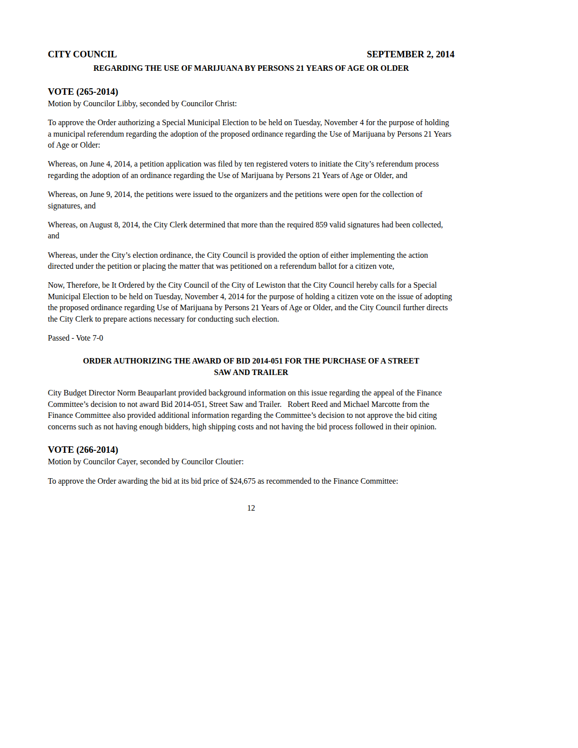CITY COUNCIL SEPTEMBER 2, 2014
REGARDING THE USE OF MARIJUANA BY PERSONS 21 YEARS OF AGE OR OLDER
VOTE (265-2014)
Motion by Councilor Libby, seconded by Councilor Christ:
To approve the Order authorizing a Special Municipal Election to be held on Tuesday, November 4 for the purpose of holding a municipal referendum regarding the adoption of the proposed ordinance regarding the Use of Marijuana by Persons 21 Years of Age or Older:
Whereas, on June 4, 2014, a petition application was filed by ten registered voters to initiate the City’s referendum process regarding the adoption of an ordinance regarding the Use of Marijuana by Persons 21 Years of Age or Older, and
Whereas, on June 9, 2014, the petitions were issued to the organizers and the petitions were open for the collection of signatures, and
Whereas, on August 8, 2014, the City Clerk determined that more than the required 859 valid signatures had been collected, and
Whereas, under the City’s election ordinance, the City Council is provided the option of either implementing the action directed under the petition or placing the matter that was petitioned on a referendum ballot for a citizen vote,
Now, Therefore, be It Ordered by the City Council of the City of Lewiston that the City Council hereby calls for a Special Municipal Election to be held on Tuesday, November 4, 2014 for the purpose of holding a citizen vote on the issue of adopting the proposed ordinance regarding Use of Marijuana by Persons 21 Years of Age or Older, and the City Council further directs the City Clerk to prepare actions necessary for conducting such election.
Passed - Vote 7-0
ORDER AUTHORIZING THE AWARD OF BID 2014-051 FOR THE PURCHASE OF A STREET SAW AND TRAILER
City Budget Director Norm Beauparlant provided background information on this issue regarding the appeal of the Finance Committee’s decision to not award Bid 2014-051, Street Saw and Trailer. Robert Reed and Michael Marcotte from the Finance Committee also provided additional information regarding the Committee’s decision to not approve the bid citing concerns such as not having enough bidders, high shipping costs and not having the bid process followed in their opinion.
VOTE (266-2014)
Motion by Councilor Cayer, seconded by Councilor Cloutier:
To approve the Order awarding the bid at its bid price of $24,675 as recommended to the Finance Committee:
12